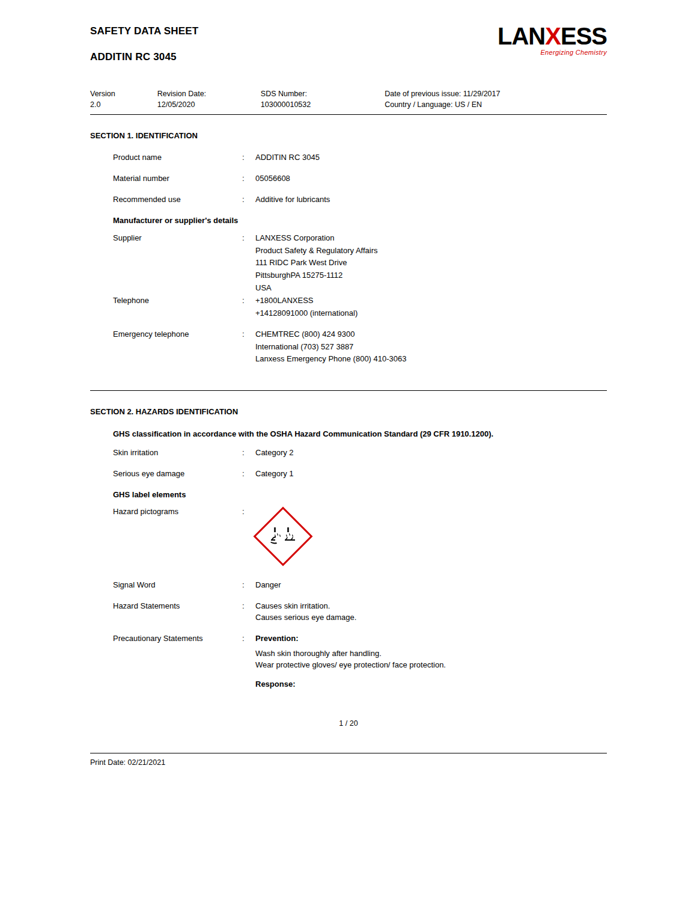SAFETY DATA SHEET
ADDITIN RC 3045
LANXESS
Energizing Chemistry
| Version 2.0 | Revision Date: 12/05/2020 | SDS Number: 103000010532 | Date of previous issue: 11/29/2017 Country / Language: US / EN |
SECTION 1. IDENTIFICATION
| Product name | : | ADDITIN RC 3045 |
| Material number | : | 05056608 |
| Recommended use | : | Additive for lubricants |
Manufacturer or supplier's details
| Supplier | : | LANXESS Corporation |
| | | Product Safety & Regulatory Affairs |
| | | 111 RIDC Park West Drive |
| | | PittsburghPA 15275-1112 |
| | | USA |
| Telephone | : | +1800LANXESS |
| | | +14128091000 (international) |
| Emergency telephone | : | CHEMTREC (800) 424 9300 |
| | | International (703) 527 3887 |
| | | Lanxess Emergency Phone (800) 410-3063 |
SECTION 2. HAZARDS IDENTIFICATION
GHS classification in accordance with the OSHA Hazard Communication Standard (29 CFR 1910.1200).
| Skin irritation | : | Category 2 |
| Serious eye damage | : | Category 1 |
GHS label elements
| Hazard pictograms | : | |
| Signal Word | : | Danger |
| Hazard Statements | : | Causes skin irritation. Causes serious eye damage. |
| Precautionary Statements | : | Prevention: Wash skin thoroughly after handling. Wear protective gloves/ eye protection/ face protection. Response: |
1 / 20
Print Date: 02/21/2021